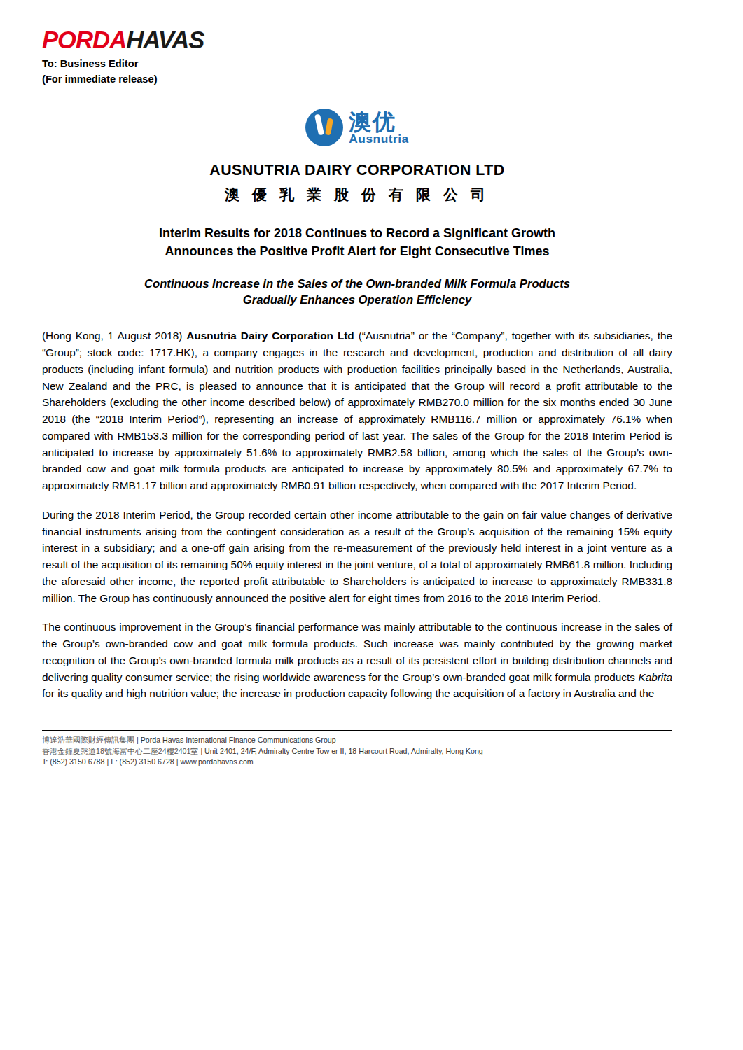PORDAHAVAS
To: Business Editor
(For immediate release)
澳优
Ausnutria
AUSNUTRIA DAIRY CORPORATION LTD
澳 優 乳 業 股 份 有 限 公 司
Interim Results for 2018 Continues to Record a Significant Growth
Announces the Positive Profit Alert for Eight Consecutive Times
Continuous Increase in the Sales of the Own-branded Milk Formula Products
Gradually Enhances Operation Efficiency
(Hong Kong, 1 August 2018) Ausnutria Dairy Corporation Ltd (“Ausnutria” or the “Company”, together with its subsidiaries, the “Group”; stock code: 1717.HK), a company engages in the research and development, production and distribution of all dairy products (including infant formula) and nutrition products with production facilities principally based in the Netherlands, Australia, New Zealand and the PRC, is pleased to announce that it is anticipated that the Group will record a profit attributable to the Shareholders (excluding the other income described below) of approximately RMB270.0 million for the six months ended 30 June 2018 (the “2018 Interim Period”), representing an increase of approximately RMB116.7 million or approximately 76.1% when compared with RMB153.3 million for the corresponding period of last year. The sales of the Group for the 2018 Interim Period is anticipated to increase by approximately 51.6% to approximately RMB2.58 billion, among which the sales of the Group’s own-branded cow and goat milk formula products are anticipated to increase by approximately 80.5% and approximately 67.7% to approximately RMB1.17 billion and approximately RMB0.91 billion respectively, when compared with the 2017 Interim Period.
During the 2018 Interim Period, the Group recorded certain other income attributable to the gain on fair value changes of derivative financial instruments arising from the contingent consideration as a result of the Group’s acquisition of the remaining 15% equity interest in a subsidiary; and a one-off gain arising from the re-measurement of the previously held interest in a joint venture as a result of the acquisition of its remaining 50% equity interest in the joint venture, of a total of approximately RMB61.8 million. Including the aforesaid other income, the reported profit attributable to Shareholders is anticipated to increase to approximately RMB331.8 million. The Group has continuously announced the positive alert for eight times from 2016 to the 2018 Interim Period.
The continuous improvement in the Group’s financial performance was mainly attributable to the continuous increase in the sales of the Group’s own-branded cow and goat milk formula products. Such increase was mainly contributed by the growing market recognition of the Group’s own-branded formula milk products as a result of its persistent effort in building distribution channels and delivering quality consumer service; the rising worldwide awareness for the Group’s own-branded goat milk formula products Kabrita for its quality and high nutrition value; the increase in production capacity following the acquisition of a factory in Australia and the
博達浩華國際財經傳訊集團 | Porda Havas International Finance Communications Group
香港金鐘夏愨道18號海富中心二座24樓2401室 | Unit 2401, 24/F, Admiralty Centre Tow er II, 18 Harcourt Road, Admiralty, Hong Kong
T: (852) 3150 6788 | F: (852) 3150 6728 | www.pordahavas.com